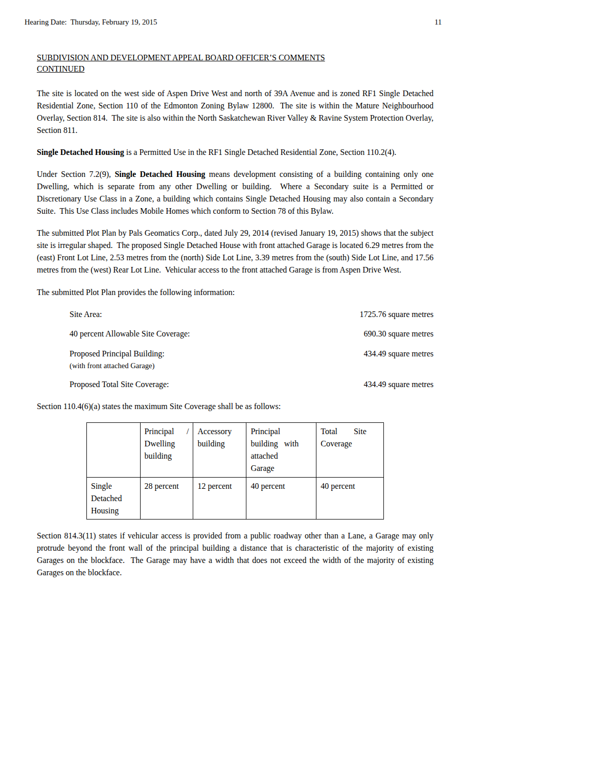Hearing Date: Thursday, February 19, 2015 11
SUBDIVISION AND DEVELOPMENT APPEAL BOARD OFFICER’S COMMENTS
CONTINUED
The site is located on the west side of Aspen Drive West and north of 39A Avenue and is zoned RF1 Single Detached Residential Zone, Section 110 of the Edmonton Zoning Bylaw 12800. The site is within the Mature Neighbourhood Overlay, Section 814. The site is also within the North Saskatchewan River Valley & Ravine System Protection Overlay, Section 811.
Single Detached Housing is a Permitted Use in the RF1 Single Detached Residential Zone, Section 110.2(4).
Under Section 7.2(9), Single Detached Housing means development consisting of a building containing only one Dwelling, which is separate from any other Dwelling or building. Where a Secondary suite is a Permitted or Discretionary Use Class in a Zone, a building which contains Single Detached Housing may also contain a Secondary Suite. This Use Class includes Mobile Homes which conform to Section 78 of this Bylaw.
The submitted Plot Plan by Pals Geomatics Corp., dated July 29, 2014 (revised January 19, 2015) shows that the subject site is irregular shaped. The proposed Single Detached House with front attached Garage is located 6.29 metres from the (east) Front Lot Line, 2.53 metres from the (north) Side Lot Line, 3.39 metres from the (south) Side Lot Line, and 17.56 metres from the (west) Rear Lot Line. Vehicular access to the front attached Garage is from Aspen Drive West.
The submitted Plot Plan provides the following information:
| Site Area: | 1725.76 square metres |
| 40 percent Allowable Site Coverage: | 690.30 square metres |
| Proposed Principal Building: (with front attached Garage) | 434.49 square metres |
| Proposed Total Site Coverage: | 434.49 square metres |
Section 110.4(6)(a) states the maximum Site Coverage shall be as follows:
| | Principal Dwelling building / | Accessory building | Principal building with attached Garage | Total Site Coverage |
| --- | --- | --- | --- | --- |
| Single Detached Housing | 28 percent | 12 percent | 40 percent | 40 percent |
Section 814.3(11) states if vehicular access is provided from a public roadway other than a Lane, a Garage may only protrude beyond the front wall of the principal building a distance that is characteristic of the majority of existing Garages on the blockface. The Garage may have a width that does not exceed the width of the majority of existing Garages on the blockface.